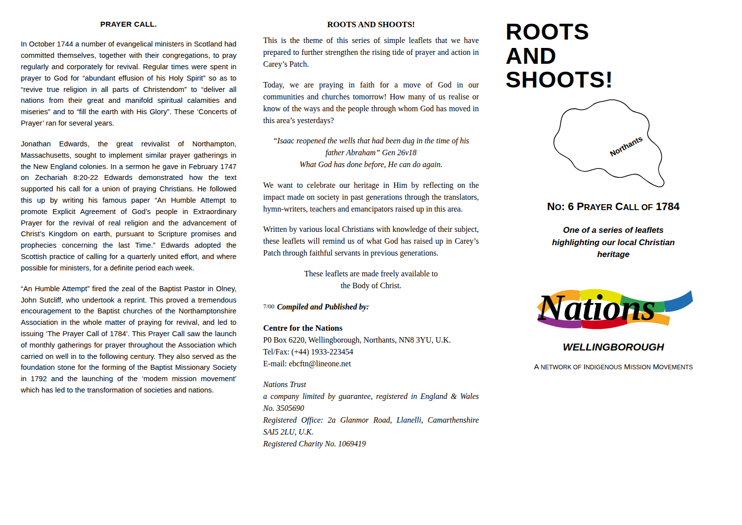PRAYER CALL.
In October 1744 a number of evangelical ministers in Scotland had committed themselves, together with their congregations, to pray regularly and corporately for revival. Regular times were spent in prayer to God for “abundant effusion of his Holy Spirit” so as to “revive true religion in all parts of Christendom” to “deliver all nations from their great and manifold spiritual calamities and miseries” and to “fill the earth with His Glory”. These ‘Concerts of Prayer’ ran for several years.
Jonathan Edwards, the great revivalist of Northampton, Massachusetts, sought to implement similar prayer gatherings in the New England colonies. In a sermon he gave in February 1747 on Zechariah 8:20-22 Edwards demonstrated how the text supported his call for a union of praying Christians. He followed this up by writing his famous paper “An Humble Attempt to promote Explicit Agreement of God’s people in Extraordinary Prayer for the revival of real religion and the advancement of Christ’s Kingdom on earth, pursuant to Scripture promises and prophecies concerning the last Time.” Edwards adopted the Scottish practice of calling for a quarterly united effort, and where possible for ministers, for a definite period each week.
“An Humble Attempt” fired the zeal of the Baptist Pastor in Olney, John Sutcliff, who undertook a reprint. This proved a tremendous encouragement to the Baptist churches of the Northamptonshire Association in the whole matter of praying for revival, and led to issuing ‘The Prayer Call of 1784’. This Prayer Call saw the launch of monthly gatherings for prayer throughout the Association which carried on well in to the following century. They also served as the foundation stone for the forming of the Baptist Missionary Society in 1792 and the launching of the ‘modem mission movement’ which has led to the transformation of societies and nations.
ROOTS AND SHOOTS!
This is the theme of this series of simple leaflets that we have prepared to further strengthen the rising tide of prayer and action in Carey’s Patch.
Today, we are praying in faith for a move of God in our communities and churches tomorrow! How many of us realise or know of the ways and the people through whom God has moved in this area’s yesterdays?
“Isaac reopened the wells that had been dug in the time of his father Abraham” Gen 26v18
What God has done before, He can do again.
We want to celebrate our heritage in Him by reflecting on the impact made on society in past generations through the translators, hymn-writers, teachers and emancipators raised up in this area.
Written by various local Christians with knowledge of their subject, these leaflets will remind us of what God has raised up in Carey’s Patch through faithful servants in previous generations.
These leaflets are made freely available to
the Body of Christ.
7/00 Compiled and Published by:
Centre for the Nations
P0 Box 6220, Wellingborough, Northants, NN8 3YU, U.K.
Tel/Fax: (+44) 1933-223454
E-mail: ebcftn@lineone.net
Nations Trust
a company limited by guarantee, registered in England & Wales No. 3505690
Registered Office: 2a Glanmor Road, Llanelli, Camarthenshire SAI5 2LU, U.K.
Registered Charity No. 1069419
ROOTS
AND
SHOOTS!
Northants
NO: 6 PRAYER CALL OF 1784
One of a series of leaflets
highlighting our local Christian
heritage
Nations
WELLINGBOROUGH
A NETWORK OF INDIGENOUS MISSION MOVEMENTS